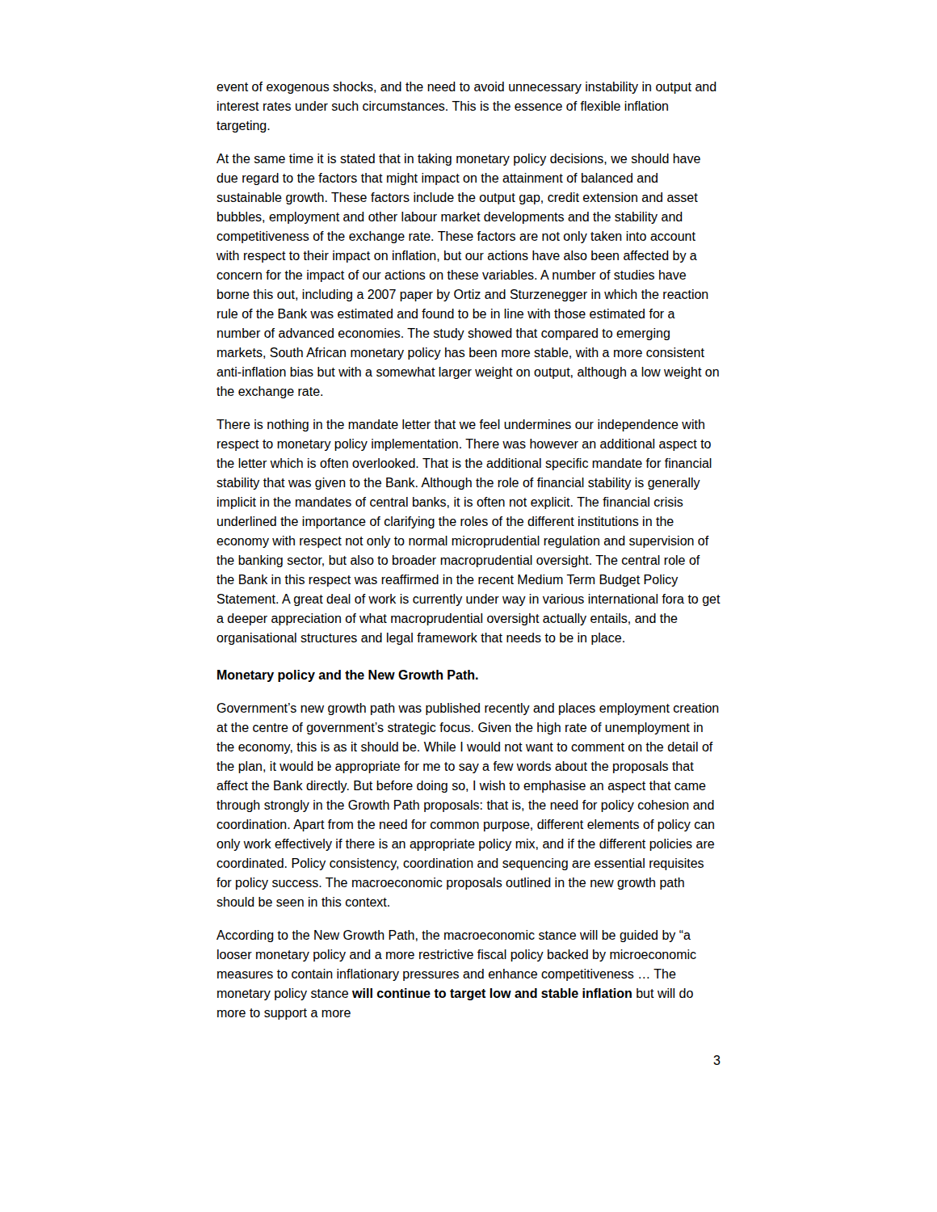event of exogenous shocks, and the need to avoid unnecessary instability in output and interest rates under such circumstances. This is the essence of flexible inflation targeting.
At the same time it is stated that in taking monetary policy decisions, we should have due regard to the factors that might impact on the attainment of balanced and sustainable growth. These factors include the output gap, credit extension and asset bubbles, employment and other labour market developments and the stability and competitiveness of the exchange rate. These factors are not only taken into account with respect to their impact on inflation, but our actions have also been affected by a concern for the impact of our actions on these variables. A number of studies have borne this out, including a 2007 paper by Ortiz and Sturzenegger in which the reaction rule of the Bank was estimated and found to be in line with those estimated for a number of advanced economies. The study showed that compared to emerging markets, South African monetary policy has been more stable, with a more consistent anti-inflation bias but with a somewhat larger weight on output, although a low weight on the exchange rate.
There is nothing in the mandate letter that we feel undermines our independence with respect to monetary policy implementation. There was however an additional aspect to the letter which is often overlooked. That is the additional specific mandate for financial stability that was given to the Bank. Although the role of financial stability is generally implicit in the mandates of central banks, it is often not explicit. The financial crisis underlined the importance of clarifying the roles of the different institutions in the economy with respect not only to normal microprudential regulation and supervision of the banking sector, but also to broader macroprudential oversight. The central role of the Bank in this respect was reaffirmed in the recent Medium Term Budget Policy Statement. A great deal of work is currently under way in various international fora to get a deeper appreciation of what macroprudential oversight actually entails, and the organisational structures and legal framework that needs to be in place.
Monetary policy and the New Growth Path.
Government’s new growth path was published recently and places employment creation at the centre of government’s strategic focus. Given the high rate of unemployment in the economy, this is as it should be. While I would not want to comment on the detail of the plan, it would be appropriate for me to say a few words about the proposals that affect the Bank directly. But before doing so, I wish to emphasise an aspect that came through strongly in the Growth Path proposals: that is, the need for policy cohesion and coordination. Apart from the need for common purpose, different elements of policy can only work effectively if there is an appropriate policy mix, and if the different policies are coordinated. Policy consistency, coordination and sequencing are essential requisites for policy success. The macroeconomic proposals outlined in the new growth path should be seen in this context.
According to the New Growth Path, the macroeconomic stance will be guided by “a looser monetary policy and a more restrictive fiscal policy backed by microeconomic measures to contain inflationary pressures and enhance competitiveness … The monetary policy stance will continue to target low and stable inflation but will do more to support a more
3